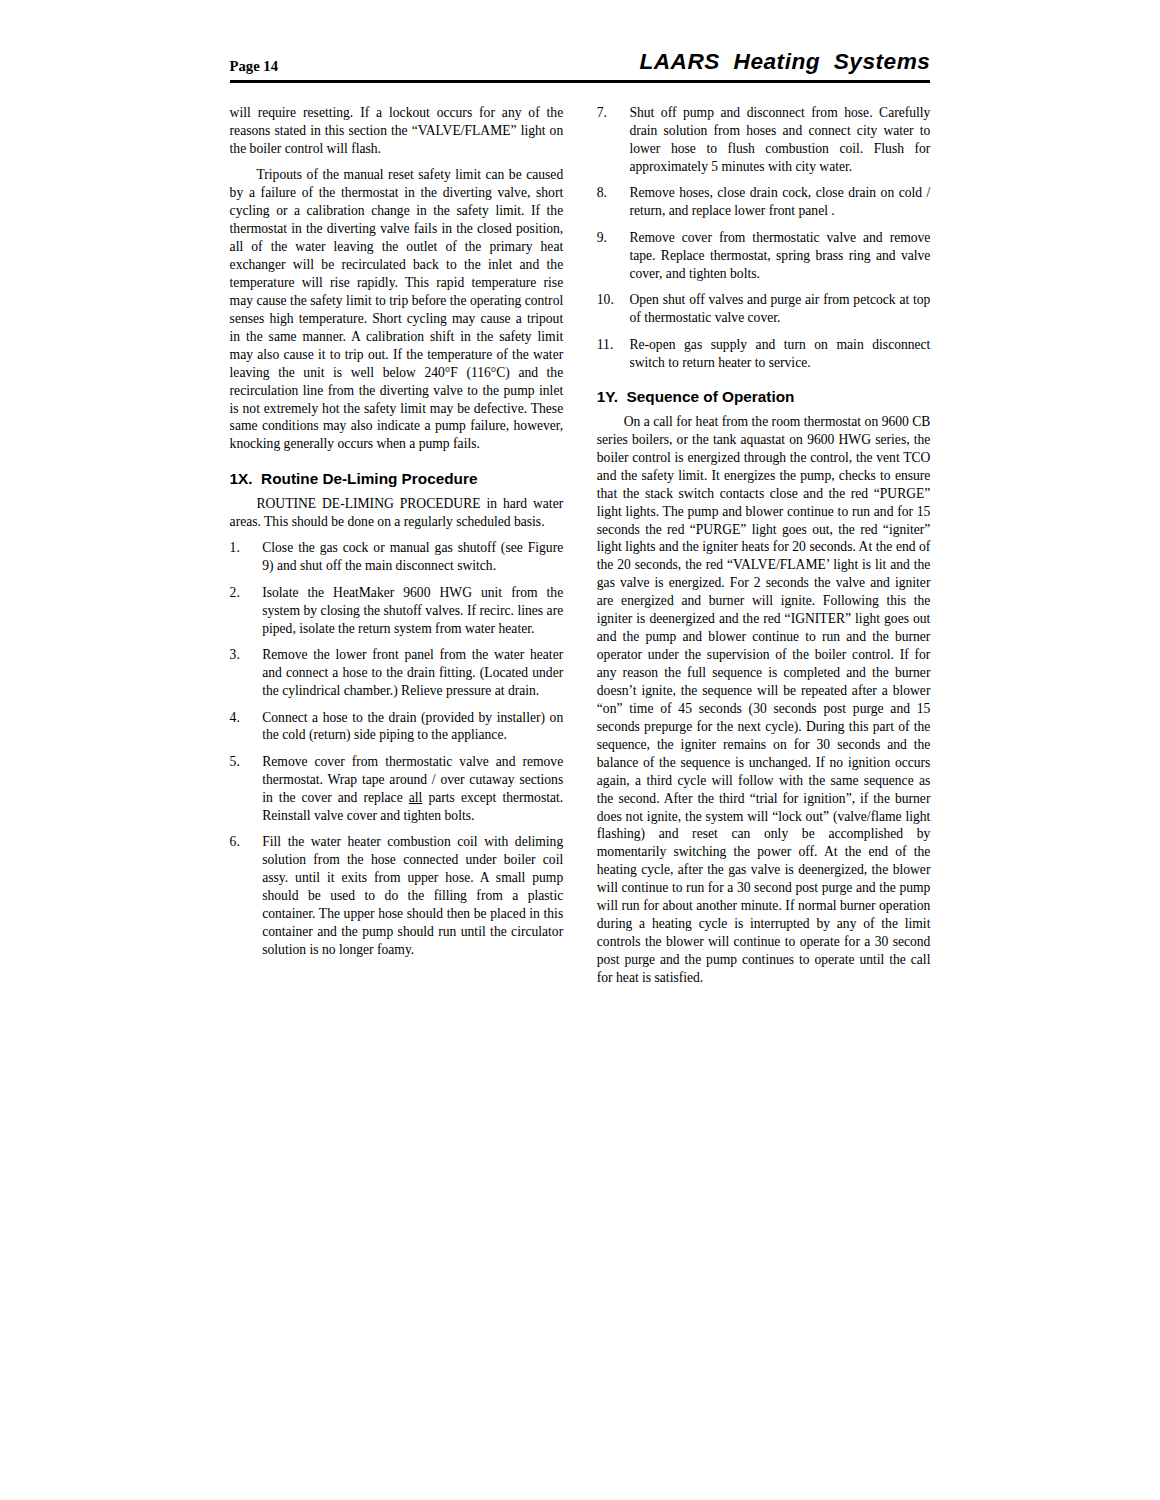Page 14 LAARS Heating Systems
will require resetting. If a lockout occurs for any of the reasons stated in this section the “VALVE/FLAME” light on the boiler control will flash.
Tripouts of the manual reset safety limit can be caused by a failure of the thermostat in the diverting valve, short cycling or a calibration change in the safety limit. If the thermostat in the diverting valve fails in the closed position, all of the water leaving the outlet of the primary heat exchanger will be recirculated back to the inlet and the temperature will rise rapidly. This rapid temperature rise may cause the safety limit to trip before the operating control senses high temperature. Short cycling may cause a tripout in the same manner. A calibration shift in the safety limit may also cause it to trip out. If the temperature of the water leaving the unit is well below 240°F (116°C) and the recirculation line from the diverting valve to the pump inlet is not extremely hot the safety limit may be defective. These same conditions may also indicate a pump failure, however, knocking generally occurs when a pump fails.
1X. Routine De-Liming Procedure
ROUTINE DE-LIMING PROCEDURE in hard water areas. This should be done on a regularly scheduled basis.
1. Close the gas cock or manual gas shutoff (see Figure 9) and shut off the main disconnect switch.
2. Isolate the HeatMaker 9600 HWG unit from the system by closing the shutoff valves. If recirc. lines are piped, isolate the return system from water heater.
3. Remove the lower front panel from the water heater and connect a hose to the drain fitting. (Located under the cylindrical chamber.) Relieve pressure at drain.
4. Connect a hose to the drain (provided by installer) on the cold (return) side piping to the appliance.
5. Remove cover from thermostatic valve and remove thermostat. Wrap tape around / over cutaway sections in the cover and replace all parts except thermostat. Reinstall valve cover and tighten bolts.
6. Fill the water heater combustion coil with deliming solution from the hose connected under boiler coil assy. until it exits from upper hose. A small pump should be used to do the filling from a plastic container. The upper hose should then be placed in this container and the pump should run until the circulator solution is no longer foamy.
7. Shut off pump and disconnect from hose. Carefully drain solution from hoses and connect city water to lower hose to flush combustion coil. Flush for approximately 5 minutes with city water.
8. Remove hoses, close drain cock, close drain on cold / return, and replace lower front panel .
9. Remove cover from thermostatic valve and remove tape. Replace thermostat, spring brass ring and valve cover, and tighten bolts.
10. Open shut off valves and purge air from petcock at top of thermostatic valve cover.
11. Re-open gas supply and turn on main disconnect switch to return heater to service.
1Y. Sequence of Operation
On a call for heat from the room thermostat on 9600 CB series boilers, or the tank aquastat on 9600 HWG series, the boiler control is energized through the control, the vent TCO and the safety limit. It energizes the pump, checks to ensure that the stack switch contacts close and the red “PURGE” light lights. The pump and blower continue to run and for 15 seconds the red “PURGE” light goes out, the red “igniter” light lights and the igniter heats for 20 seconds. At the end of the 20 seconds, the red “VALVE/FLAME’ light is lit and the gas valve is energized. For 2 seconds the valve and igniter are energized and burner will ignite. Following this the igniter is deenergized and the red “IGNITER” light goes out and the pump and blower continue to run and the burner operator under the supervision of the boiler control. If for any reason the full sequence is completed and the burner doesn’t ignite, the sequence will be repeated after a blower “on” time of 45 seconds (30 seconds post purge and 15 seconds prepurge for the next cycle). During this part of the sequence, the igniter remains on for 30 seconds and the balance of the sequence is unchanged. If no ignition occurs again, a third cycle will follow with the same sequence as the second. After the third “trial for ignition”, if the burner does not ignite, the system will “lock out” (valve/flame light flashing) and reset can only be accomplished by momentarily switching the power off. At the end of the heating cycle, after the gas valve is deenergized, the blower will continue to run for a 30 second post purge and the pump will run for about another minute. If normal burner operation during a heating cycle is interrupted by any of the limit controls the blower will continue to operate for a 30 second post purge and the pump continues to operate until the call for heat is satisfied.